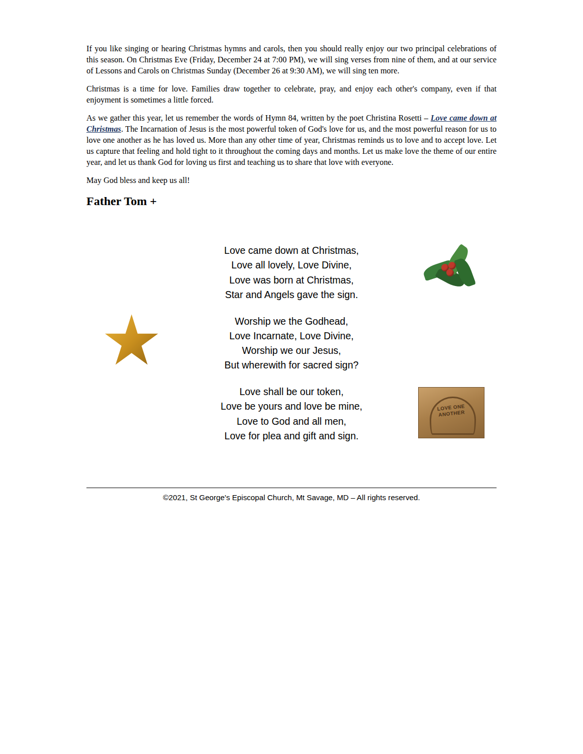If you like singing or hearing Christmas hymns and carols, then you should really enjoy our two principal celebrations of this season. On Christmas Eve (Friday, December 24 at 7:00 PM), we will sing verses from nine of them, and at our service of Lessons and Carols on Christmas Sunday (December 26 at 9:30 AM), we will sing ten more.
Christmas is a time for love. Families draw together to celebrate, pray, and enjoy each other's company, even if that enjoyment is sometimes a little forced.
As we gather this year, let us remember the words of Hymn 84, written by the poet Christina Rosetti – Love came down at Christmas. The Incarnation of Jesus is the most powerful token of God's love for us, and the most powerful reason for us to love one another as he has loved us. More than any other time of year, Christmas reminds us to love and to accept love. Let us capture that feeling and hold tight to it throughout the coming days and months. Let us make love the theme of our entire year, and let us thank God for loving us first and teaching us to share that love with everyone.
May God bless and keep us all!
Father Tom +
| | Love came down at Christmas, Love all lovely, Love Divine, Love was born at Christmas, Star and Angels gave the sign. | |
| | Worship we the Godhead, Love Incarnate, Love Divine, Worship we our Jesus, But wherewith for sacred sign? | |
| | Love shall be our token, Love be yours and love be mine, Love to God and all men, Love for plea and gift and sign. | LOVE ONE ANOTHER |
©2021, St George's Episcopal Church, Mt Savage, MD – All rights reserved.